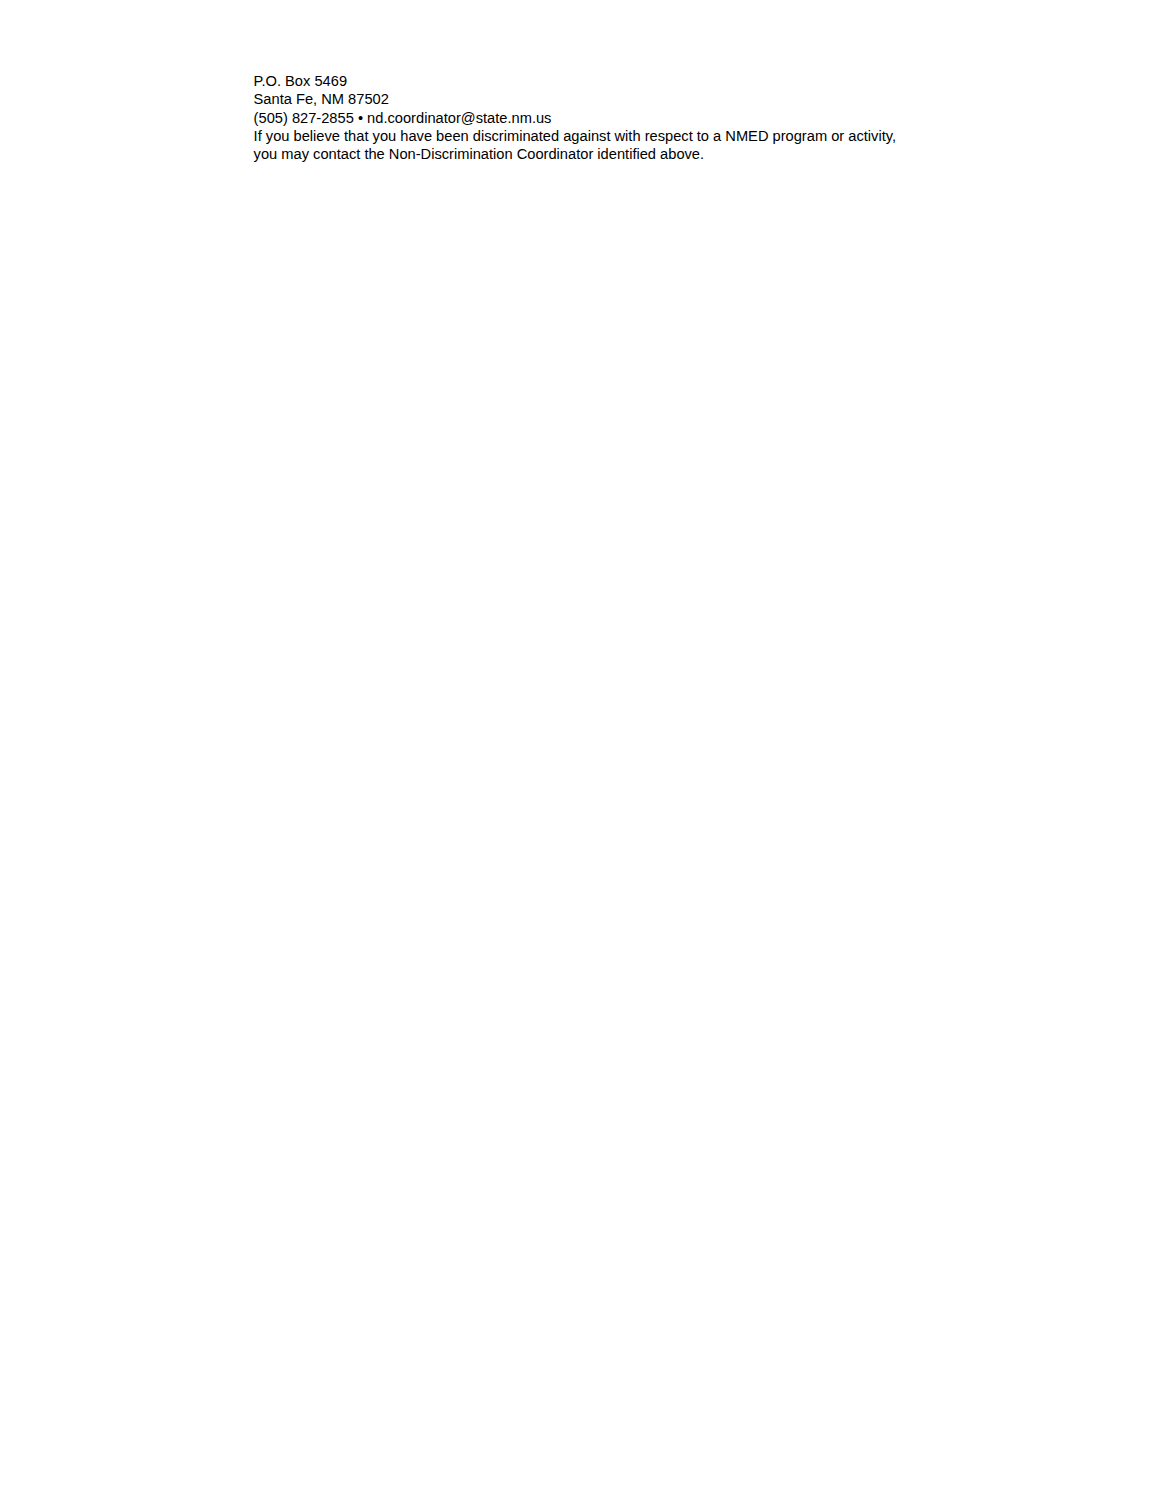P.O. Box 5469
Santa Fe, NM 87502
(505) 827-2855 • nd.coordinator@state.nm.us
If you believe that you have been discriminated against with respect to a NMED program or activity, you may contact the Non-Discrimination Coordinator identified above.